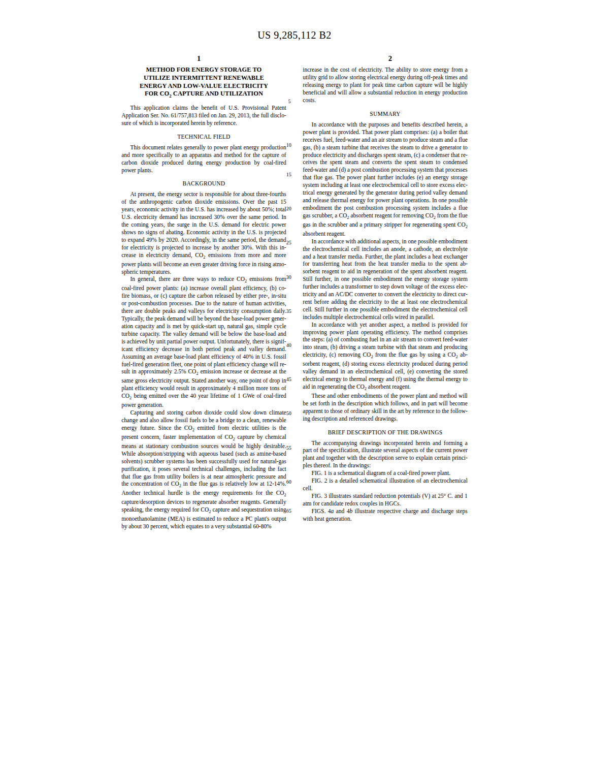US 9,285,112 B2
1 2
Method for Energy Storage to
Utilize Intermittent Renewable
Energy and Low-Value Electricity
for CO2 Capture and Utilization
This application claims the benefit of U.S. Provisional Patent Application Ser. No. 61/757,813 filed on Jan. 29, 2013, the full disclosure of which is incorporated herein by reference.
Technical Field
This document relates generally to power plant energy production and more specifically to an apparatus and method for the capture of carbon dioxide produced during energy production by coal-fired power plants.
Background
At present, the energy sector is responsible for about three-fourths of the anthropogenic carbon dioxide emissions. Over the past 15 years, economic activity in the U.S. has increased by about 50%; total U.S. electricity demand has increased 30% over the same period. In the coming years, the surge in the U.S. demand for electric power shows no signs of abating. Economic activity in the U.S. is projected to expand 49% by 2020. Accordingly, in the same period, the demand for electricity is projected to increase by another 30%. With this increase in electricity demand, CO2 emissions from more and more power plants will become an even greater driving force in rising atmospheric temperatures.
In general, there are three ways to reduce CO2 emissions from coal-fired power plants: (a) increase overall plant efficiency, (b) co-fire biomass, or (c) capture the carbon released by either pre-, in-situ or post-combustion processes. Due to the nature of human activities, there are double peaks and valleys for electricity consumption daily. Typically, the peak demand will be beyond the base-load power generation capacity and is met by quick-start up, natural gas, simple cycle turbine capacity. The valley demand will be below the base-load and is achieved by unit partial power output. Unfortunately, there is significant efficiency decrease in both period peak and valley demand. Assuming an average base-load plant efficiency of 40% in U.S. fossil fuel-fired generation fleet, one point of plant efficiency change will result in approximately 2.5% CO2 emission increase or decrease at the same gross electricity output. Stated another way, one point of drop in plant efficiency would result in approximately 4 million more tons of CO2 being emitted over the 40 year lifetime of 1 GWe of coal-fired power generation.
Capturing and storing carbon dioxide could slow down climate change and also allow fossil fuels to be a bridge to a clean, renewable energy future. Since the CO2 emitted from electric utilities is the present concern, faster implementation of CO2 capture by chemical means at stationary combustion sources would be highly desirable. While absorption/stripping with aqueous based (such as amine-based solvents) scrubber systems has been successfully used for natural-gas purification, it poses several technical challenges, including the fact that flue gas from utility boilers is at near atmospheric pressure and the concentration of CO2 in the flue gas is relatively low at 12-14%. Another technical hurdle is the energy requirements for the CO2 capture/desorption devices to regenerate absorber reagents. Generally speaking, the energy required for CO2 capture and sequestration using monoethanolamine (MEA) is estimated to reduce a PC plant's output by about 30 percent, which equates to a very substantial 60-80%
increase in the cost of electricity. The ability to store energy from a utility grid to allow storing electrical energy during off-peak times and releasing energy to plant for peak time carbon capture will be highly beneficial and will allow a substantial reduction in energy production costs.
Summary
In accordance with the purposes and benefits described herein, a power plant is provided. That power plant comprises: (a) a boiler that receives fuel, feed-water and an air stream to produce steam and a flue gas, (b) a steam turbine that receives the steam to drive a generator to produce electricity and discharges spent steam, (c) a condenser that receives the spent steam and converts the spent steam to condensed feed-water and (d) a post combustion processing system that processes that flue gas. The power plant further includes (e) an energy storage system including at least one electrochemical cell to store excess electrical energy generated by the generator during period valley demand and release thermal energy for power plant operations. In one possible embodiment the post combustion processing system includes a flue gas scrubber, a CO2 absorbent reagent for removing CO2 from the flue gas in the scrubber and a primary stripper for regenerating spent CO2 absorbent reagent.
In accordance with additional aspects, in one possible embodiment the electrochemical cell includes an anode, a cathode, an electrolyte and a heat transfer media. Further, the plant includes a heat exchanger for transferring heat from the heat transfer media to the spent absorbent reagent to aid in regeneration of the spent absorbent reagent. Still further, in one possible embodiment the energy storage system further includes a transformer to step down voltage of the excess electricity and an AC/DC converter to convert the electricity to direct current before adding the electricity to the at least one electrochemical cell. Still further in one possible embodiment the electrochemical cell includes multiple electrochemical cells wired in parallel.
In accordance with yet another aspect, a method is provided for improving power plant operating efficiency. The method comprises the steps: (a) of combusting fuel in an air stream to convert feed-water into steam, (b) driving a steam turbine with that steam and producing electricity, (c) removing CO2 from the flue gas by using a CO2 absorbent reagent, (d) storing excess electricity produced during period valley demand in an electrochemical cell, (e) converting the stored electrical energy to thermal energy and (f) using the thermal energy to aid in regenerating the CO2 absorbent reagent.
These and other embodiments of the power plant and method will be set forth in the description which follows, and in part will become apparent to those of ordinary skill in the art by reference to the following description and referenced drawings.
Brief Description of the Drawings
The accompanying drawings incorporated herein and forming a part of the specification, illustrate several aspects of the current power plant and together with the description serve to explain certain principles thereof. In the drawings:
FIG. 1 is a schematical diagram of a coal-fired power plant.
FIG. 2 is a detailed schematical illustration of an electrochemical cell.
FIG. 3 illustrates standard reduction potentials (V) at 25° C. and 1 atm for candidate redox couples in HGCs.
FIGS. 4a and 4b illustrate respective charge and discharge steps with heat generation.
5 10 15 20 25 30 35 40 45 50 55 60 65